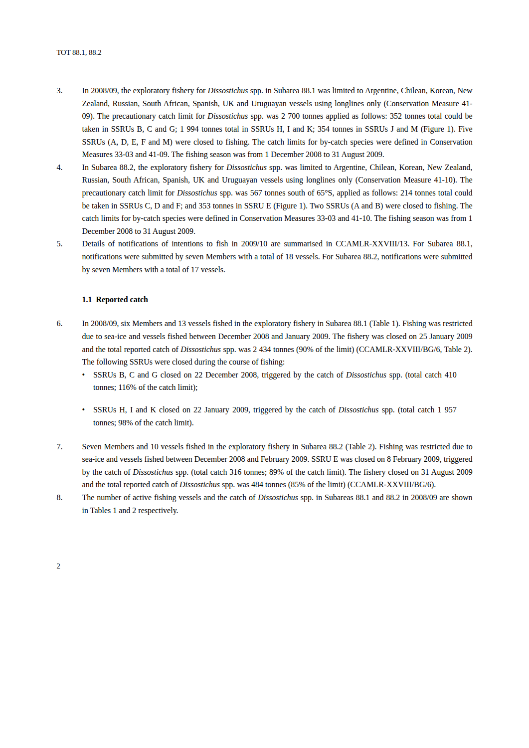TOT 88.1, 88.2
3.
In 2008/09, the exploratory fishery for Dissostichus spp. in Subarea 88.1 was limited to Argentine, Chilean, Korean, New Zealand, Russian, South African, Spanish, UK and Uruguayan vessels using longlines only (Conservation Measure 41-09). The precautionary catch limit for Dissostichus spp. was 2 700 tonnes applied as follows: 352 tonnes total could be taken in SSRUs B, C and G; 1 994 tonnes total in SSRUs H, I and K; 354 tonnes in SSRUs J and M (Figure 1). Five SSRUs (A, D, E, F and M) were closed to fishing. The catch limits for by-catch species were defined in Conservation Measures 33-03 and 41-09. The fishing season was from 1 December 2008 to 31 August 2009.
4.
In Subarea 88.2, the exploratory fishery for Dissostichus spp. was limited to Argentine, Chilean, Korean, New Zealand, Russian, South African, Spanish, UK and Uruguayan vessels using longlines only (Conservation Measure 41-10). The precautionary catch limit for Dissostichus spp. was 567 tonnes south of 65°S, applied as follows: 214 tonnes total could be taken in SSRUs C, D and F; and 353 tonnes in SSRU E (Figure 1). Two SSRUs (A and B) were closed to fishing. The catch limits for by-catch species were defined in Conservation Measures 33-03 and 41-10. The fishing season was from 1 December 2008 to 31 August 2009.
5.
Details of notifications of intentions to fish in 2009/10 are summarised in CCAMLR-XXVIII/13. For Subarea 88.1, notifications were submitted by seven Members with a total of 18 vessels. For Subarea 88.2, notifications were submitted by seven Members with a total of 17 vessels.
1.1 Reported catch
6.
In 2008/09, six Members and 13 vessels fished in the exploratory fishery in Subarea 88.1 (Table 1). Fishing was restricted due to sea-ice and vessels fished between December 2008 and January 2009. The fishery was closed on 25 January 2009 and the total reported catch of Dissostichus spp. was 2 434 tonnes (90% of the limit) (CCAMLR-XXVIII/BG/6, Table 2). The following SSRUs were closed during the course of fishing:
SSRUs B, C and G closed on 22 December 2008, triggered by the catch of Dissostichus spp. (total catch 410 tonnes; 116% of the catch limit);
SSRUs H, I and K closed on 22 January 2009, triggered by the catch of Dissostichus spp. (total catch 1 957 tonnes; 98% of the catch limit).
7.
Seven Members and 10 vessels fished in the exploratory fishery in Subarea 88.2 (Table 2). Fishing was restricted due to sea-ice and vessels fished between December 2008 and February 2009. SSRU E was closed on 8 February 2009, triggered by the catch of Dissostichus spp. (total catch 316 tonnes; 89% of the catch limit). The fishery closed on 31 August 2009 and the total reported catch of Dissostichus spp. was 484 tonnes (85% of the limit) (CCAMLR-XXVIII/BG/6).
8.
The number of active fishing vessels and the catch of Dissostichus spp. in Subareas 88.1 and 88.2 in 2008/09 are shown in Tables 1 and 2 respectively.
2